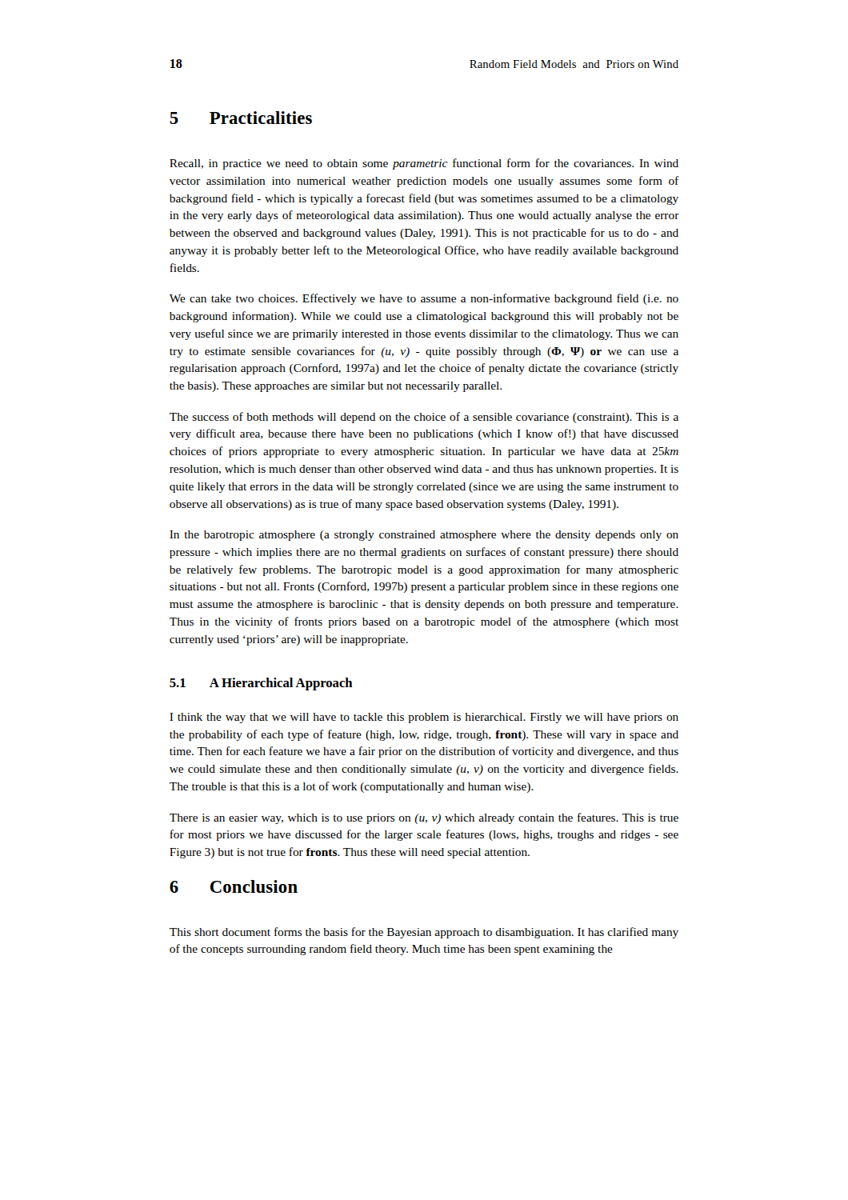18 Random Field Models and Priors on Wind
5 Practicalities
Recall, in practice we need to obtain some parametric functional form for the covariances. In wind vector assimilation into numerical weather prediction models one usually assumes some form of background field - which is typically a forecast field (but was sometimes assumed to be a climatology in the very early days of meteorological data assimilation). Thus one would actually analyse the error between the observed and background values (Daley, 1991). This is not practicable for us to do - and anyway it is probably better left to the Meteorological Office, who have readily available background fields.
We can take two choices. Effectively we have to assume a non-informative background field (i.e. no background information). While we could use a climatological background this will probably not be very useful since we are primarily interested in those events dissimilar to the climatology. Thus we can try to estimate sensible covariances for (u, v) - quite possibly through (Φ, Ψ) or we can use a regularisation approach (Cornford, 1997a) and let the choice of penalty dictate the covariance (strictly the basis). These approaches are similar but not necessarily parallel.
The success of both methods will depend on the choice of a sensible covariance (constraint). This is a very difficult area, because there have been no publications (which I know of!) that have discussed choices of priors appropriate to every atmospheric situation. In particular we have data at 25km resolution, which is much denser than other observed wind data - and thus has unknown properties. It is quite likely that errors in the data will be strongly correlated (since we are using the same instrument to observe all observations) as is true of many space based observation systems (Daley, 1991).
In the barotropic atmosphere (a strongly constrained atmosphere where the density depends only on pressure - which implies there are no thermal gradients on surfaces of constant pressure) there should be relatively few problems. The barotropic model is a good approximation for many atmospheric situations - but not all. Fronts (Cornford, 1997b) present a particular problem since in these regions one must assume the atmosphere is baroclinic - that is density depends on both pressure and temperature. Thus in the vicinity of fronts priors based on a barotropic model of the atmosphere (which most currently used ‘priors’ are) will be inappropriate.
5.1 A Hierarchical Approach
I think the way that we will have to tackle this problem is hierarchical. Firstly we will have priors on the probability of each type of feature (high, low, ridge, trough, front). These will vary in space and time. Then for each feature we have a fair prior on the distribution of vorticity and divergence, and thus we could simulate these and then conditionally simulate (u, v) on the vorticity and divergence fields. The trouble is that this is a lot of work (computationally and human wise).
There is an easier way, which is to use priors on (u, v) which already contain the features. This is true for most priors we have discussed for the larger scale features (lows, highs, troughs and ridges - see Figure 3) but is not true for fronts. Thus these will need special attention.
6 Conclusion
This short document forms the basis for the Bayesian approach to disambiguation. It has clarified many of the concepts surrounding random field theory. Much time has been spent examining the